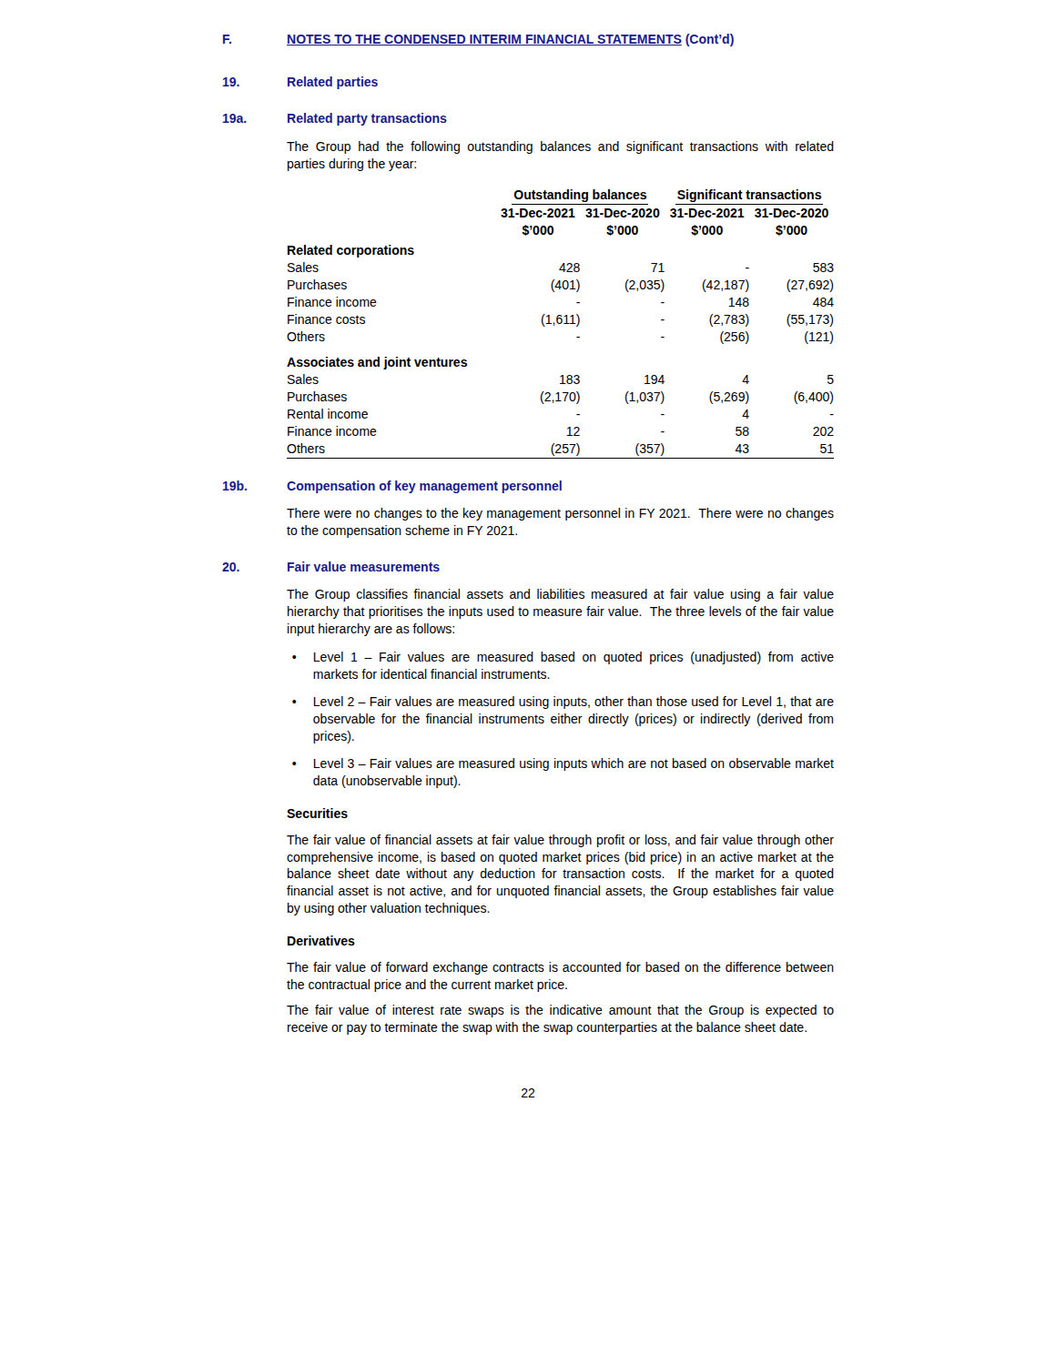F.
NOTES TO THE CONDENSED INTERIM FINANCIAL STATEMENTS (Cont’d)
19.
Related parties
19a.
Related party transactions
The Group had the following outstanding balances and significant transactions with related parties during the year:
| | Outstanding balances | Significant transactions |
| | 31-Dec-2021 | 31-Dec-2020 | 31-Dec-2021 | 31-Dec-2020 |
| | $’000 | $’000 | $’000 | $’000 |
| Related corporations | | | | |
| Sales | 428 | 71 | - | 583 |
| Purchases | (401) | (2,035) | (42,187) | (27,692) |
| Finance income | - | - | 148 | 484 |
| Finance costs | (1,611) | - | (2,783) | (55,173) |
| Others | - | - | (256) | (121) |
| Associates and joint ventures | | | | |
| Sales | 183 | 194 | 4 | 5 |
| Purchases | (2,170) | (1,037) | (5,269) | (6,400) |
| Rental income | - | - | 4 | - |
| Finance income | 12 | - | 58 | 202 |
| Others | (257) | (357) | 43 | 51 |
19b.
Compensation of key management personnel
There were no changes to the key management personnel in FY 2021. There were no changes to the compensation scheme in FY 2021.
20.
Fair value measurements
The Group classifies financial assets and liabilities measured at fair value using a fair value hierarchy that prioritises the inputs used to measure fair value. The three levels of the fair value input hierarchy are as follows:
Level 1 – Fair values are measured based on quoted prices (unadjusted) from active markets for identical financial instruments.
Level 2 – Fair values are measured using inputs, other than those used for Level 1, that are observable for the financial instruments either directly (prices) or indirectly (derived from prices).
Level 3 – Fair values are measured using inputs which are not based on observable market data (unobservable input).
Securities
The fair value of financial assets at fair value through profit or loss, and fair value through other comprehensive income, is based on quoted market prices (bid price) in an active market at the balance sheet date without any deduction for transaction costs. If the market for a quoted financial asset is not active, and for unquoted financial assets, the Group establishes fair value by using other valuation techniques.
Derivatives
The fair value of forward exchange contracts is accounted for based on the difference between the contractual price and the current market price.
The fair value of interest rate swaps is the indicative amount that the Group is expected to receive or pay to terminate the swap with the swap counterparties at the balance sheet date.
22